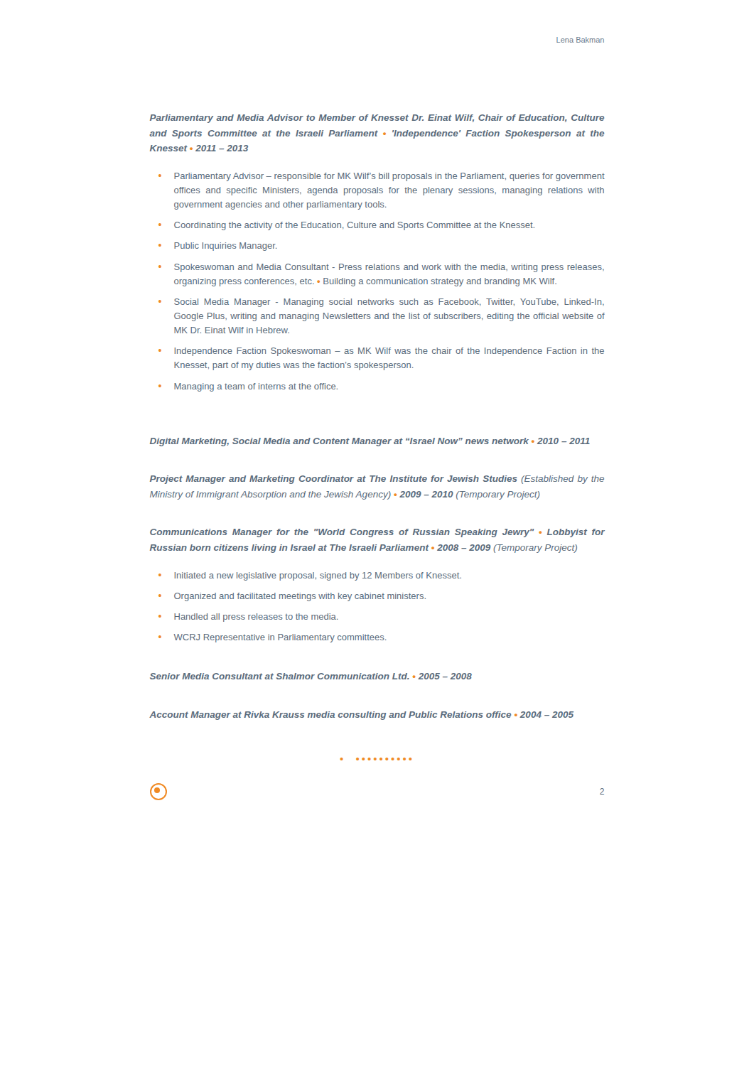Lena Bakman
Parliamentary and Media Advisor to Member of Knesset Dr. Einat Wilf, Chair of Education, Culture and Sports Committee at the Israeli Parliament • 'Independence' Faction Spokesperson at the Knesset • 2011 – 2013
Parliamentary Advisor – responsible for MK Wilf’s bill proposals in the Parliament, queries for government offices and specific Ministers, agenda proposals for the plenary sessions, managing relations with government agencies and other parliamentary tools.
Coordinating the activity of the Education, Culture and Sports Committee at the Knesset.
Public Inquiries Manager.
Spokeswoman and Media Consultant - Press relations and work with the media, writing press releases, organizing press conferences, etc. • Building a communication strategy and branding MK Wilf.
Social Media Manager - Managing social networks such as Facebook, Twitter, YouTube, Linked-In, Google Plus, writing and managing Newsletters and the list of subscribers, editing the official website of MK Dr. Einat Wilf in Hebrew.
Independence Faction Spokeswoman – as MK Wilf was the chair of the Independence Faction in the Knesset, part of my duties was the faction’s spokesperson.
Managing a team of interns at the office.
Digital Marketing, Social Media and Content Manager at “Israel Now” news network • 2010 – 2011
Project Manager and Marketing Coordinator at The Institute for Jewish Studies (Established by the Ministry of Immigrant Absorption and the Jewish Agency) • 2009 – 2010 (Temporary Project)
Communications Manager for the "World Congress of Russian Speaking Jewry" • Lobbyist for Russian born citizens living in Israel at The Israeli Parliament • 2008 – 2009 (Temporary Project)
Initiated a new legislative proposal, signed by 12 Members of Knesset.
Organized and facilitated meetings with key cabinet ministers.
Handled all press releases to the media.
WCRJ Representative in Parliamentary committees.
Senior Media Consultant at Shalmor Communication Ltd. • 2005 – 2008
Account Manager at Rivka Krauss media consulting and Public Relations office • 2004 – 2005
• ••••••••••
2